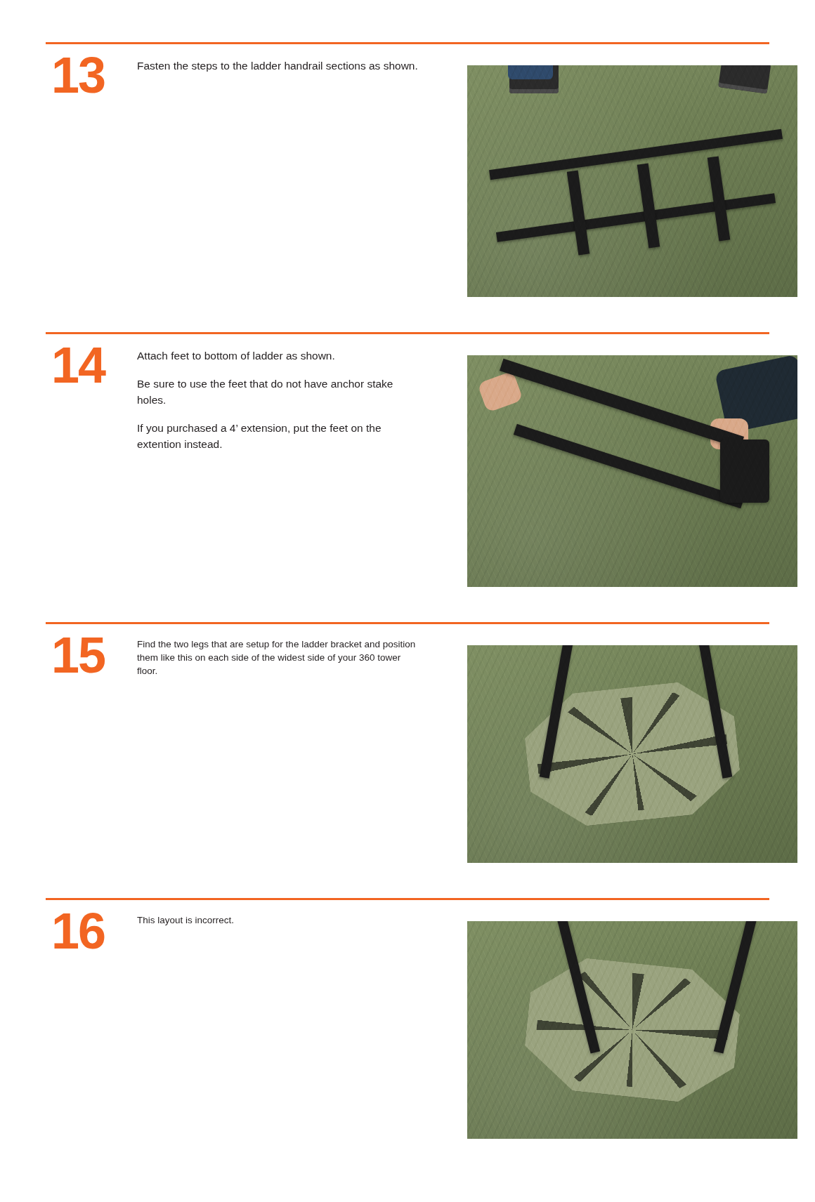13
Fasten the steps to the ladder handrail sections as shown.
14
Attach feet to bottom of ladder as shown.
Be sure to use the feet that do not have anchor stake holes.
If you purchased a 4’ extension, put the feet on the extention instead.
15
Find the two legs that are setup for the ladder bracket and position them like this on each side of the widest side of your 360 tower floor.
16
This layout is incorrect.